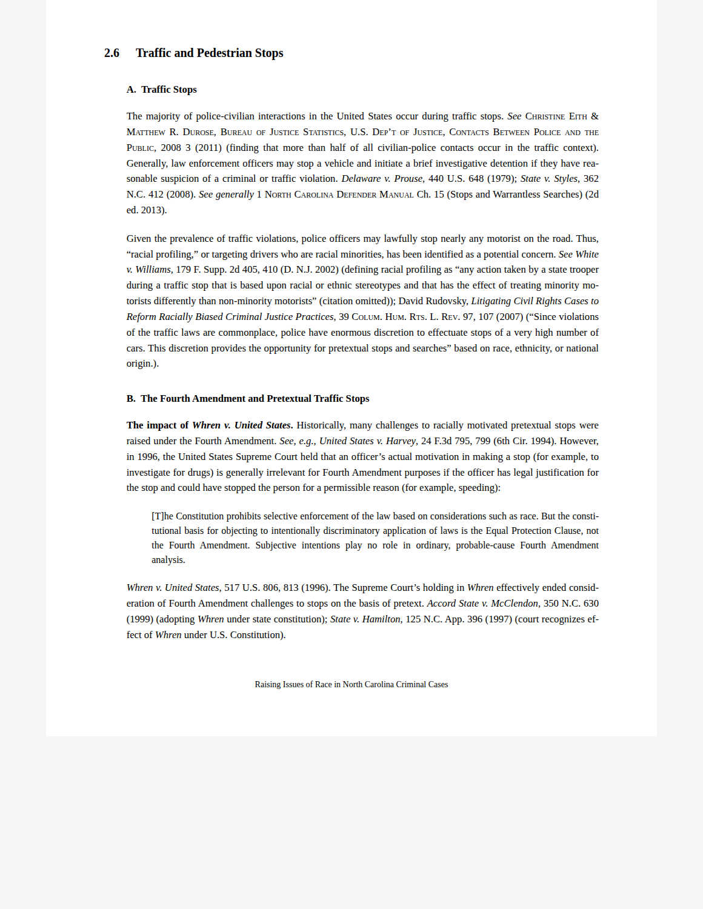2.6 Traffic and Pedestrian Stops
A. Traffic Stops
The majority of police-civilian interactions in the United States occur during traffic stops. See Christine Eith & Matthew R. Durose, Bureau of Justice Statistics, U.S. Dep’t of Justice, Contacts Between Police and the Public, 2008 3 (2011) (finding that more than half of all civilian-police contacts occur in the traffic context). Generally, law enforcement officers may stop a vehicle and initiate a brief investigative detention if they have reasonable suspicion of a criminal or traffic violation. Delaware v. Prouse, 440 U.S. 648 (1979); State v. Styles, 362 N.C. 412 (2008). See generally 1 North Carolina Defender Manual Ch. 15 (Stops and Warrantless Searches) (2d ed. 2013).
Given the prevalence of traffic violations, police officers may lawfully stop nearly any motorist on the road. Thus, “racial profiling,” or targeting drivers who are racial minorities, has been identified as a potential concern. See White v. Williams, 179 F. Supp. 2d 405, 410 (D. N.J. 2002) (defining racial profiling as “any action taken by a state trooper during a traffic stop that is based upon racial or ethnic stereotypes and that has the effect of treating minority motorists differently than non-minority motorists” (citation omitted)); David Rudovsky, Litigating Civil Rights Cases to Reform Racially Biased Criminal Justice Practices, 39 Colum. Hum. Rts. L. Rev. 97, 107 (2007) (“Since violations of the traffic laws are commonplace, police have enormous discretion to effectuate stops of a very high number of cars. This discretion provides the opportunity for pretextual stops and searches” based on race, ethnicity, or national origin.).
B. The Fourth Amendment and Pretextual Traffic Stops
The impact of Whren v. United States. Historically, many challenges to racially motivated pretextual stops were raised under the Fourth Amendment. See, e.g., United States v. Harvey, 24 F.3d 795, 799 (6th Cir. 1994). However, in 1996, the United States Supreme Court held that an officer’s actual motivation in making a stop (for example, to investigate for drugs) is generally irrelevant for Fourth Amendment purposes if the officer has legal justification for the stop and could have stopped the person for a permissible reason (for example, speeding):
[T]he Constitution prohibits selective enforcement of the law based on considerations such as race. But the constitutional basis for objecting to intentionally discriminatory application of laws is the Equal Protection Clause, not the Fourth Amendment. Subjective intentions play no role in ordinary, probable-cause Fourth Amendment analysis.
Whren v. United States, 517 U.S. 806, 813 (1996). The Supreme Court’s holding in Whren effectively ended consideration of Fourth Amendment challenges to stops on the basis of pretext. Accord State v. McClendon, 350 N.C. 630 (1999) (adopting Whren under state constitution); State v. Hamilton, 125 N.C. App. 396 (1997) (court recognizes effect of Whren under U.S. Constitution).
Raising Issues of Race in North Carolina Criminal Cases